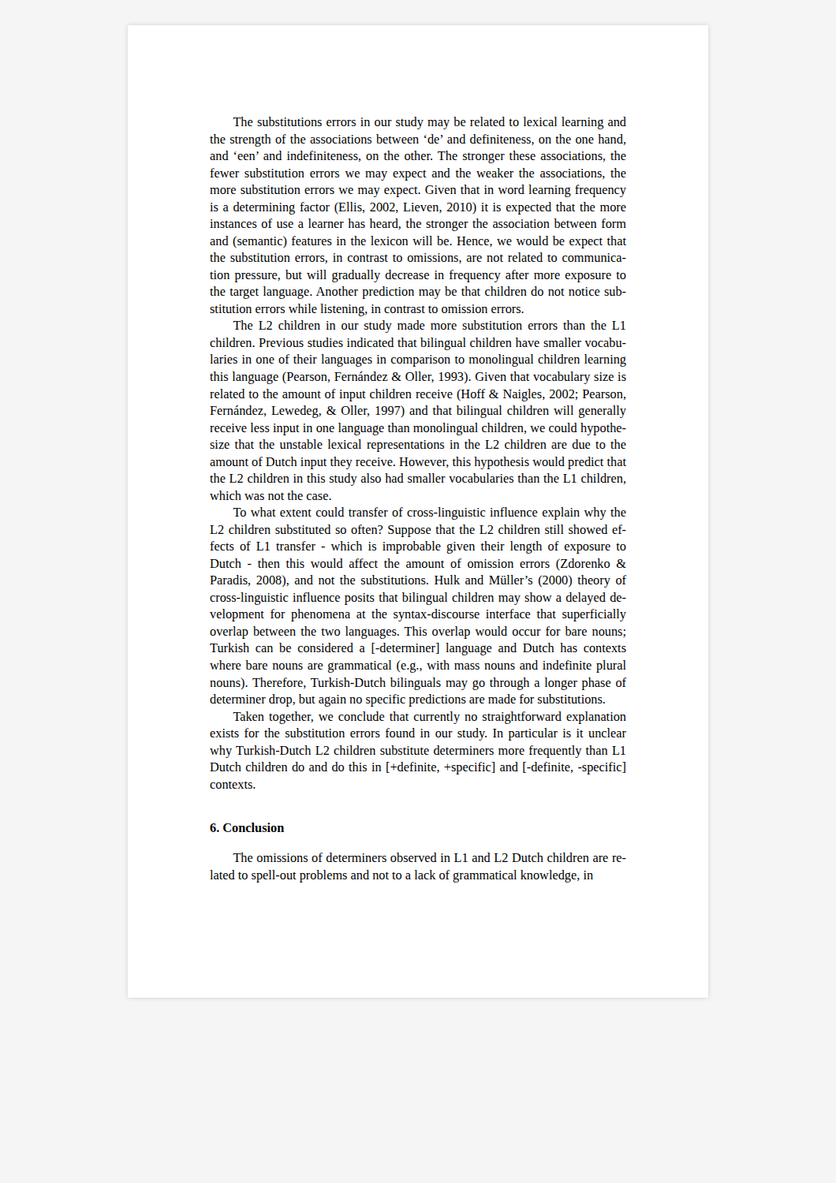The substitutions errors in our study may be related to lexical learning and the strength of the associations between ‘de’ and definiteness, on the one hand, and ‘een’ and indefiniteness, on the other. The stronger these associations, the fewer substitution errors we may expect and the weaker the associations, the more substitution errors we may expect. Given that in word learning frequency is a determining factor (Ellis, 2002, Lieven, 2010) it is expected that the more instances of use a learner has heard, the stronger the association between form and (semantic) features in the lexicon will be. Hence, we would be expect that the substitution errors, in contrast to omissions, are not related to communication pressure, but will gradually decrease in frequency after more exposure to the target language. Another prediction may be that children do not notice substitution errors while listening, in contrast to omission errors.
The L2 children in our study made more substitution errors than the L1 children. Previous studies indicated that bilingual children have smaller vocabularies in one of their languages in comparison to monolingual children learning this language (Pearson, Fernández & Oller, 1993). Given that vocabulary size is related to the amount of input children receive (Hoff & Naigles, 2002; Pearson, Fernández, Lewedeg, & Oller, 1997) and that bilingual children will generally receive less input in one language than monolingual children, we could hypothesize that the unstable lexical representations in the L2 children are due to the amount of Dutch input they receive. However, this hypothesis would predict that the L2 children in this study also had smaller vocabularies than the L1 children, which was not the case.
To what extent could transfer of cross-linguistic influence explain why the L2 children substituted so often? Suppose that the L2 children still showed effects of L1 transfer - which is improbable given their length of exposure to Dutch - then this would affect the amount of omission errors (Zdorenko & Paradis, 2008), and not the substitutions. Hulk and Müller’s (2000) theory of cross-linguistic influence posits that bilingual children may show a delayed development for phenomena at the syntax-discourse interface that superficially overlap between the two languages. This overlap would occur for bare nouns; Turkish can be considered a [-determiner] language and Dutch has contexts where bare nouns are grammatical (e.g., with mass nouns and indefinite plural nouns). Therefore, Turkish-Dutch bilinguals may go through a longer phase of determiner drop, but again no specific predictions are made for substitutions.
Taken together, we conclude that currently no straightforward explanation exists for the substitution errors found in our study. In particular is it unclear why Turkish-Dutch L2 children substitute determiners more frequently than L1 Dutch children do and do this in [+definite, +specific] and [-definite, -specific] contexts.
6. Conclusion
The omissions of determiners observed in L1 and L2 Dutch children are related to spell-out problems and not to a lack of grammatical knowledge, in